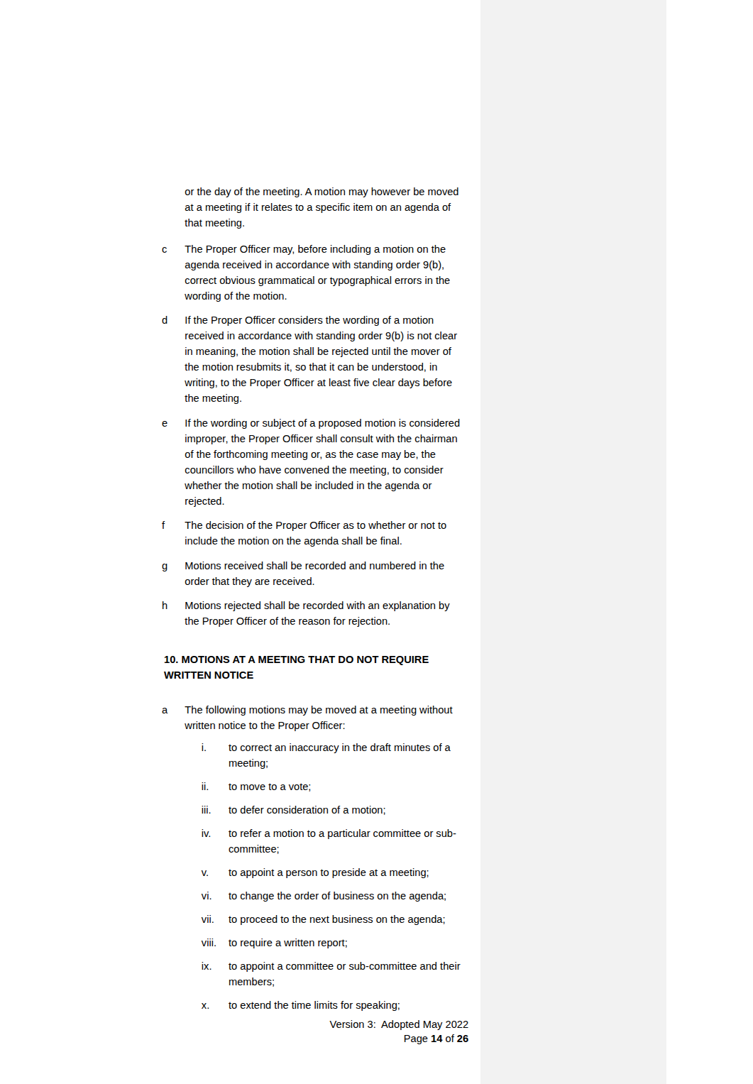or the day of the meeting. A motion may however be moved at a meeting if it relates to a specific item on an agenda of that meeting.
c
The Proper Officer may, before including a motion on the agenda received in accordance with standing order 9(b), correct obvious grammatical or typographical errors in the wording of the motion.
d
If the Proper Officer considers the wording of a motion received in accordance with standing order 9(b) is not clear in meaning, the motion shall be rejected until the mover of the motion resubmits it, so that it can be understood, in writing, to the Proper Officer at least five clear days before the meeting.
e
If the wording or subject of a proposed motion is considered improper, the Proper Officer shall consult with the chairman of the forthcoming meeting or, as the case may be, the councillors who have convened the meeting, to consider whether the motion shall be included in the agenda or rejected.
f
The decision of the Proper Officer as to whether or not to include the motion on the agenda shall be final.
g
Motions received shall be recorded and numbered in the order that they are received.
h
Motions rejected shall be recorded with an explanation by the Proper Officer of the reason for rejection.
10. MOTIONS AT A MEETING THAT DO NOT REQUIRE WRITTEN NOTICE
a
The following motions may be moved at a meeting without written notice to the Proper Officer:
to correct an inaccuracy in the draft minutes of a meeting;
to move to a vote;
to defer consideration of a motion;
to refer a motion to a particular committee or sub-committee;
to appoint a person to preside at a meeting;
to change the order of business on the agenda;
to proceed to the next business on the agenda;
to require a written report;
to appoint a committee or sub-committee and their members;
to extend the time limits for speaking;
Version 3: Adopted May 2022
Page 14 of 26